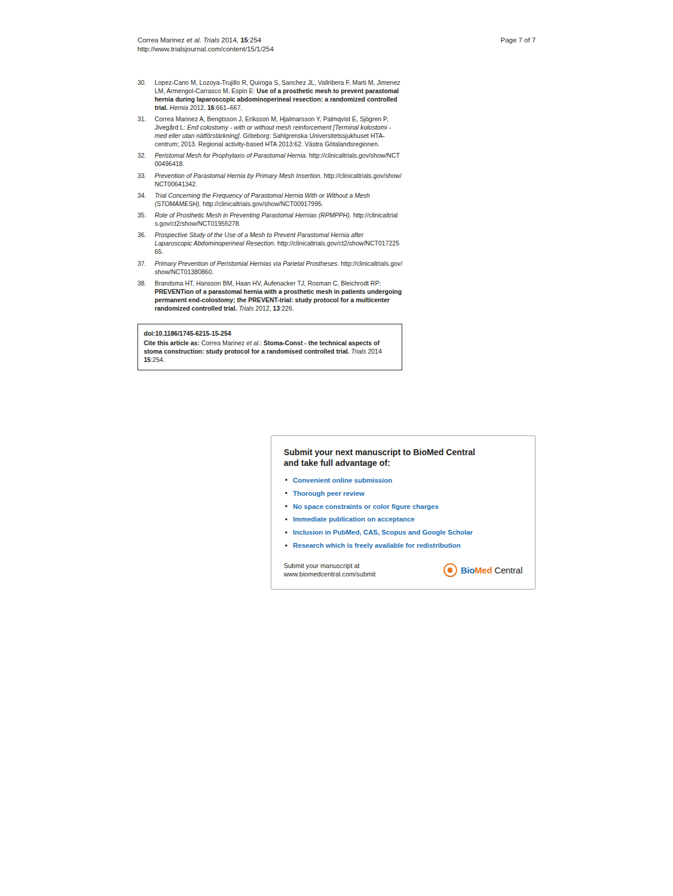Correa Marinez et al. Trials 2014, 15:254
http://www.trialsjournal.com/content/15/1/254
Page 7 of 7
Lopez-Cano M, Lozoya-Trujillo R, Quiroga S, Sanchez JL, Vallribera F, Marti M, Jimenez LM, Armengol-Carrasco M, Espin E: Use of a prosthetic mesh to prevent parastomal hernia during laparoscopic abdominoperineal resection: a randomized controlled trial. Hernia 2012, 16:661–667.
Correa Marinez A, Bengtsson J, Eriksson M, Hjalmarsson Y, Palmqvist E, Sjögren P, Jivegård L: End colostomy - with or without mesh reinforcement [Terminal kolostomi - med eller utan nätförstärkning]. Göteborg: Sahlgrenska Universitetssjukhuset HTA-centrum; 2013. Regional activity-based HTA 2013:62. Västra Götalandsregionen.
Peristomal Mesh for Prophylaxis of Parastomal Hernia. http://clinicaltrials.gov/show/NCT00496418.
Prevention of Parastomal Hernia by Primary Mesh Insertion. http://clinicaltrials.gov/show/NCT00641342.
Trial Concerning the Frequency of Parastomal Hernia With or Without a Mesh (STOMAMESH). http://clinicaltrials.gov/show/NCT00917995.
Role of Prosthetic Mesh in Preventing Parastomal Hernias (RPMPPH). http://clinicaltrials.gov/ct2/show/NCT01955278.
Prospective Study of the Use of a Mesh to Prevent Parastomal Hernia after Laparoscopic Abdominoperineal Resection. http://clinicaltrials.gov/ct2/show/NCT01722565.
Primary Prevention of Peristomial Hernias via Parietal Prostheses. http://clinicaltrials.gov/show/NCT01380860.
Brandsma HT, Hansson BM, Haan HV, Aufenacker TJ, Rosman C, Bleichrodt RP: PREVENTion of a parastomal hernia with a prosthetic mesh in patients undergoing permanent end-colostomy; the PREVENT-trial: study protocol for a multicenter randomized controlled trial. Trials 2012, 13:226.
doi:10.1186/1745-6215-15-254
Cite this article as: Correa Marinez et al.: Stoma-Const - the technical aspects of stoma construction: study protocol for a randomised controlled trial. Trials 2014 15:254.
Submit your next manuscript to BioMed Central
and take full advantage of:
Convenient online submission
Thorough peer review
No space constraints or color figure charges
Immediate publication on acceptance
Inclusion in PubMed, CAS, Scopus and Google Scholar
Research which is freely available for redistribution
Submit your manuscript at
www.biomedcentral.com/submit
Bio Med Central